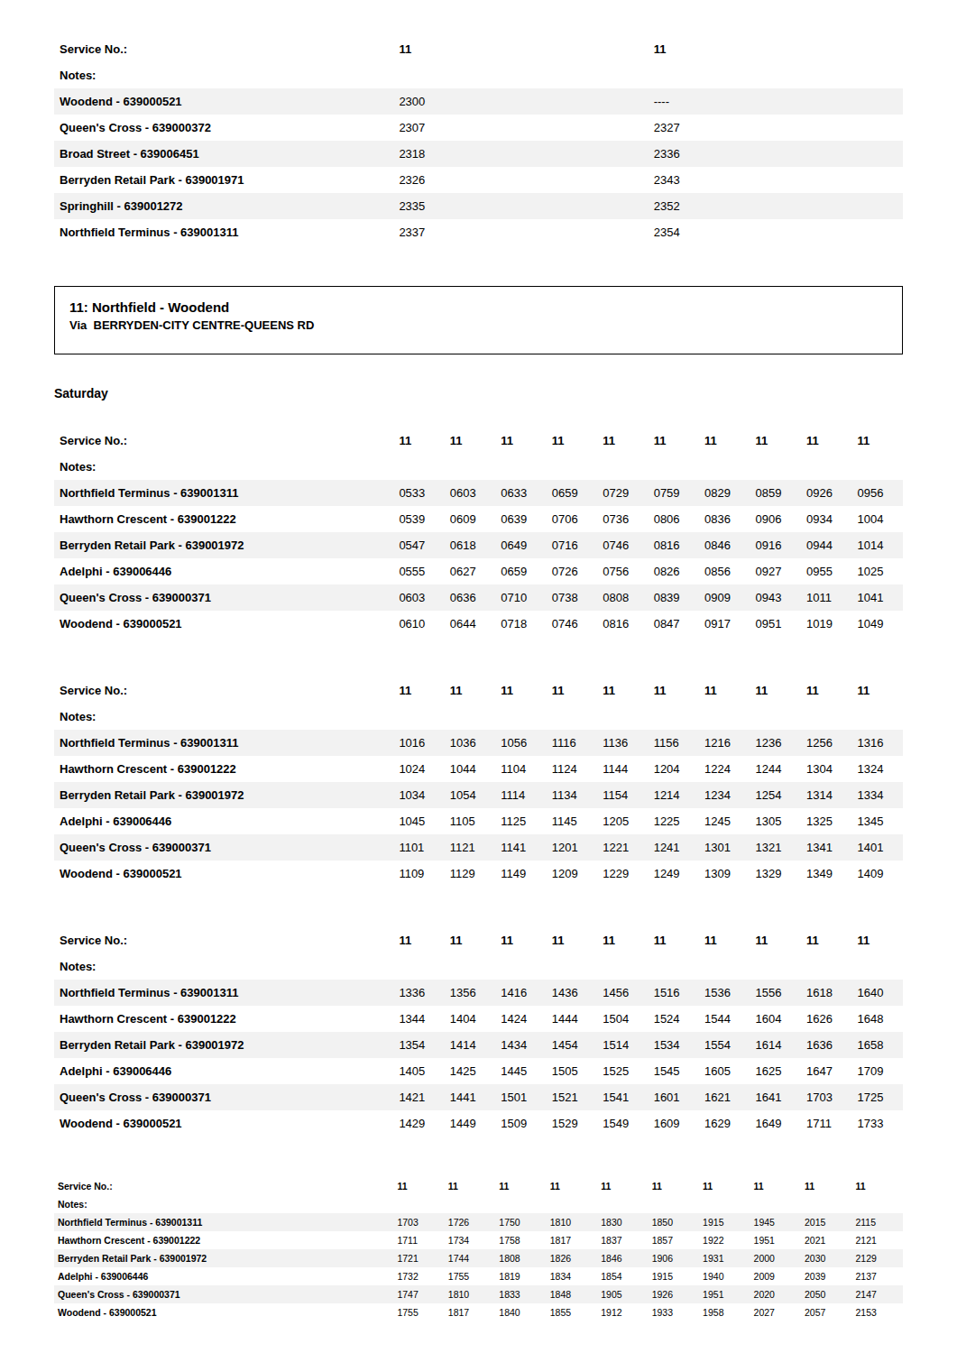| Service No.: | 11 | 11 |
| Notes: | | |
| Woodend - 639000521 | 2300 | ---- |
| Queen's Cross - 639000372 | 2307 | 2327 |
| Broad Street - 639006451 | 2318 | 2336 |
| Berryden Retail Park - 639001971 | 2326 | 2343 |
| Springhill - 639001272 | 2335 | 2352 |
| Northfield Terminus - 639001311 | 2337 | 2354 |
11: Northfield - Woodend
Via BERRYDEN-CITY CENTRE-QUEENS RD
Saturday
| Service No.: | 11 | 11 | 11 | 11 | 11 | 11 | 11 | 11 | 11 | 11 |
| Notes: | | | | | | | | | | |
| Northfield Terminus - 639001311 | 0533 | 0603 | 0633 | 0659 | 0729 | 0759 | 0829 | 0859 | 0926 | 0956 |
| Hawthorn Crescent - 639001222 | 0539 | 0609 | 0639 | 0706 | 0736 | 0806 | 0836 | 0906 | 0934 | 1004 |
| Berryden Retail Park - 639001972 | 0547 | 0618 | 0649 | 0716 | 0746 | 0816 | 0846 | 0916 | 0944 | 1014 |
| Adelphi - 639006446 | 0555 | 0627 | 0659 | 0726 | 0756 | 0826 | 0856 | 0927 | 0955 | 1025 |
| Queen's Cross - 639000371 | 0603 | 0636 | 0710 | 0738 | 0808 | 0839 | 0909 | 0943 | 1011 | 1041 |
| Woodend - 639000521 | 0610 | 0644 | 0718 | 0746 | 0816 | 0847 | 0917 | 0951 | 1019 | 1049 |
| Service No.: | 11 | 11 | 11 | 11 | 11 | 11 | 11 | 11 | 11 | 11 |
| Notes: | | | | | | | | | | |
| Northfield Terminus - 639001311 | 1016 | 1036 | 1056 | 1116 | 1136 | 1156 | 1216 | 1236 | 1256 | 1316 |
| Hawthorn Crescent - 639001222 | 1024 | 1044 | 1104 | 1124 | 1144 | 1204 | 1224 | 1244 | 1304 | 1324 |
| Berryden Retail Park - 639001972 | 1034 | 1054 | 1114 | 1134 | 1154 | 1214 | 1234 | 1254 | 1314 | 1334 |
| Adelphi - 639006446 | 1045 | 1105 | 1125 | 1145 | 1205 | 1225 | 1245 | 1305 | 1325 | 1345 |
| Queen's Cross - 639000371 | 1101 | 1121 | 1141 | 1201 | 1221 | 1241 | 1301 | 1321 | 1341 | 1401 |
| Woodend - 639000521 | 1109 | 1129 | 1149 | 1209 | 1229 | 1249 | 1309 | 1329 | 1349 | 1409 |
| Service No.: | 11 | 11 | 11 | 11 | 11 | 11 | 11 | 11 | 11 | 11 |
| Notes: | | | | | | | | | | |
| Northfield Terminus - 639001311 | 1336 | 1356 | 1416 | 1436 | 1456 | 1516 | 1536 | 1556 | 1618 | 1640 |
| Hawthorn Crescent - 639001222 | 1344 | 1404 | 1424 | 1444 | 1504 | 1524 | 1544 | 1604 | 1626 | 1648 |
| Berryden Retail Park - 639001972 | 1354 | 1414 | 1434 | 1454 | 1514 | 1534 | 1554 | 1614 | 1636 | 1658 |
| Adelphi - 639006446 | 1405 | 1425 | 1445 | 1505 | 1525 | 1545 | 1605 | 1625 | 1647 | 1709 |
| Queen's Cross - 639000371 | 1421 | 1441 | 1501 | 1521 | 1541 | 1601 | 1621 | 1641 | 1703 | 1725 |
| Woodend - 639000521 | 1429 | 1449 | 1509 | 1529 | 1549 | 1609 | 1629 | 1649 | 1711 | 1733 |
| Service No.: | 11 | 11 | 11 | 11 | 11 | 11 | 11 | 11 | 11 | 11 |
| Notes: | | | | | | | | | | |
| Northfield Terminus - 639001311 | 1703 | 1726 | 1750 | 1810 | 1830 | 1850 | 1915 | 1945 | 2015 | 2115 |
| Hawthorn Crescent - 639001222 | 1711 | 1734 | 1758 | 1817 | 1837 | 1857 | 1922 | 1951 | 2021 | 2121 |
| Berryden Retail Park - 639001972 | 1721 | 1744 | 1808 | 1826 | 1846 | 1906 | 1931 | 2000 | 2030 | 2129 |
| Adelphi - 639006446 | 1732 | 1755 | 1819 | 1834 | 1854 | 1915 | 1940 | 2009 | 2039 | 2137 |
| Queen's Cross - 639000371 | 1747 | 1810 | 1833 | 1848 | 1905 | 1926 | 1951 | 2020 | 2050 | 2147 |
| Woodend - 639000521 | 1755 | 1817 | 1840 | 1855 | 1912 | 1933 | 1958 | 2027 | 2057 | 2153 |